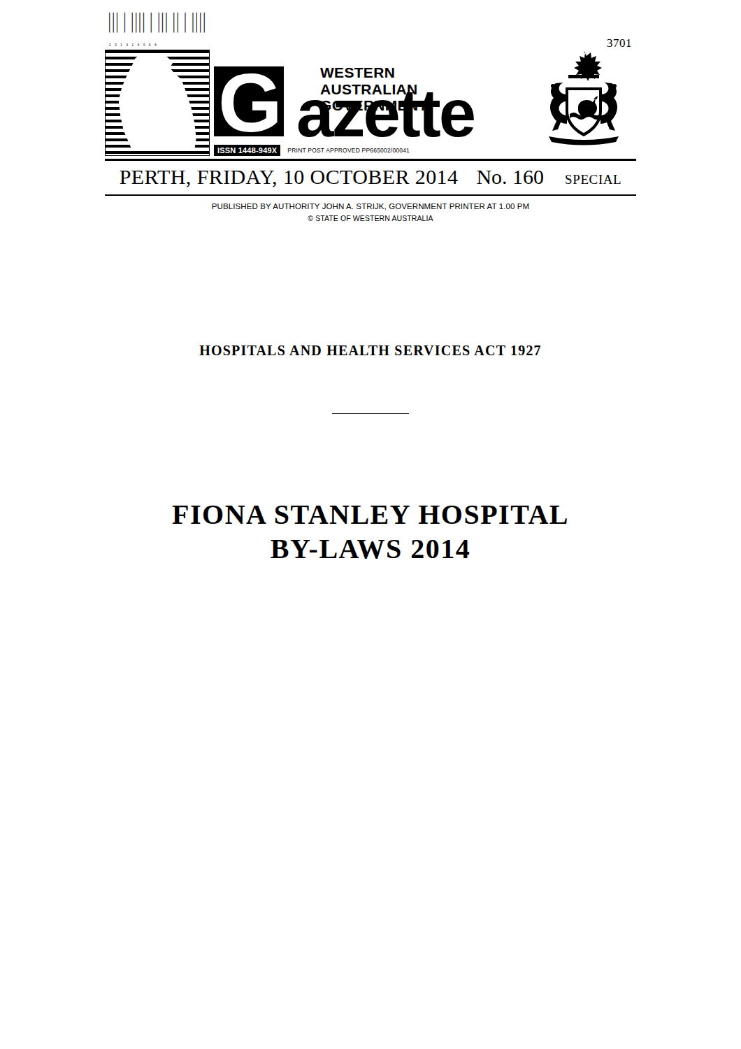3701
||| | |||| | ||| || | |||| || | ||| | || |||| | ||| || | |||| | || |||
2 0 1 4 1 6 0 6 6
WESTERN
AUSTRALIAN
GOVERNMENT
G
azette
ISSN 1448-949X PRINT POST APPROVED PP665002/00041
PERTH, FRIDAY, 10 OCTOBER 2014 No. 160 SPECIAL
PUBLISHED BY AUTHORITY JOHN A. STRIJK, GOVERNMENT PRINTER AT 1.00 PM
© STATE OF WESTERN AUSTRALIA
HOSPITALS AND HEALTH SERVICES ACT 1927
FIONA STANLEY HOSPITAL
BY-LAWS 2014